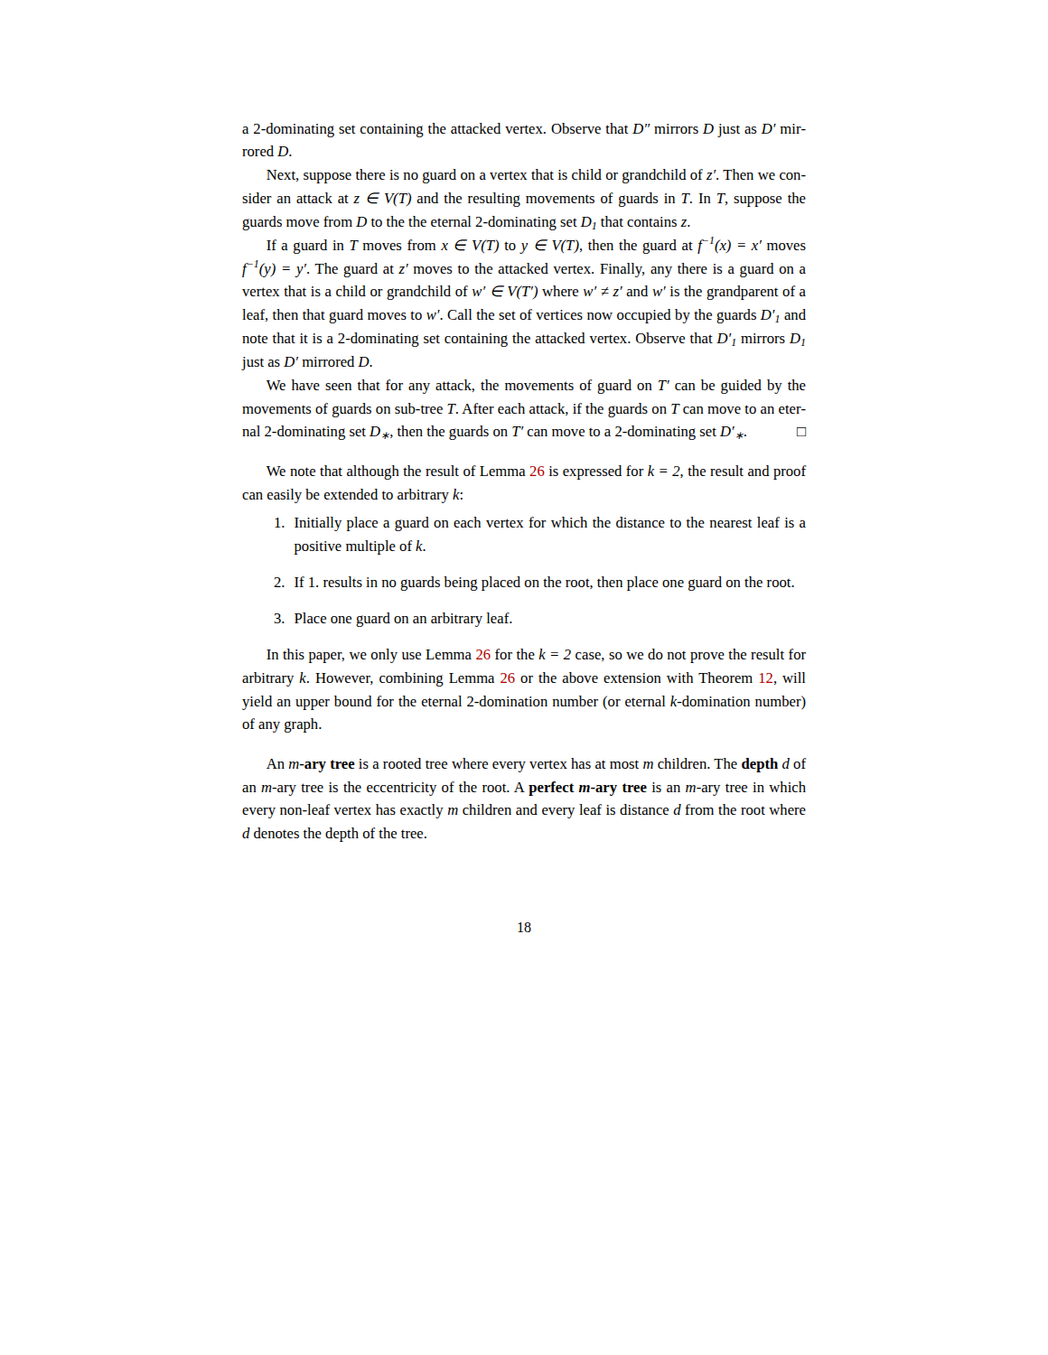a 2-dominating set containing the attacked vertex. Observe that D″ mirrors D just as D′ mirrored D.
Next, suppose there is no guard on a vertex that is child or grandchild of z′. Then we consider an attack at z ∈ V(T) and the resulting movements of guards in T. In T, suppose the guards move from D to the the eternal 2-dominating set D1 that contains z.
If a guard in T moves from x ∈ V(T) to y ∈ V(T), then the guard at f−1(x) = x′ moves f−1(y) = y′. The guard at z′ moves to the attacked vertex. Finally, any there is a guard on a vertex that is a child or grandchild of w′ ∈ V(T′) where w′ ≠ z′ and w′ is the grandparent of a leaf, then that guard moves to w′. Call the set of vertices now occupied by the guards D′1 and note that it is a 2-dominating set containing the attacked vertex. Observe that D′1 mirrors D1 just as D′ mirrored D.
We have seen that for any attack, the movements of guard on T′ can be guided by the movements of guards on sub-tree T. After each attack, if the guards on T can move to an eternal 2-dominating set D∗, then the guards on T′ can move to a 2-dominating set D′∗.□
We note that although the result of Lemma 26 is expressed for k = 2, the result and proof can easily be extended to arbitrary k:
Initially place a guard on each vertex for which the distance to the nearest leaf is a positive multiple of k.
If 1. results in no guards being placed on the root, then place one guard on the root.
Place one guard on an arbitrary leaf.
In this paper, we only use Lemma 26 for the k = 2 case, so we do not prove the result for arbitrary k. However, combining Lemma 26 or the above extension with Theorem 12, will yield an upper bound for the eternal 2-domination number (or eternal k-domination number) of any graph.
An m-ary tree is a rooted tree where every vertex has at most m children. The depth d of an m-ary tree is the eccentricity of the root. A perfect m-ary tree is an m-ary tree in which every non-leaf vertex has exactly m children and every leaf is distance d from the root where d denotes the depth of the tree.
18